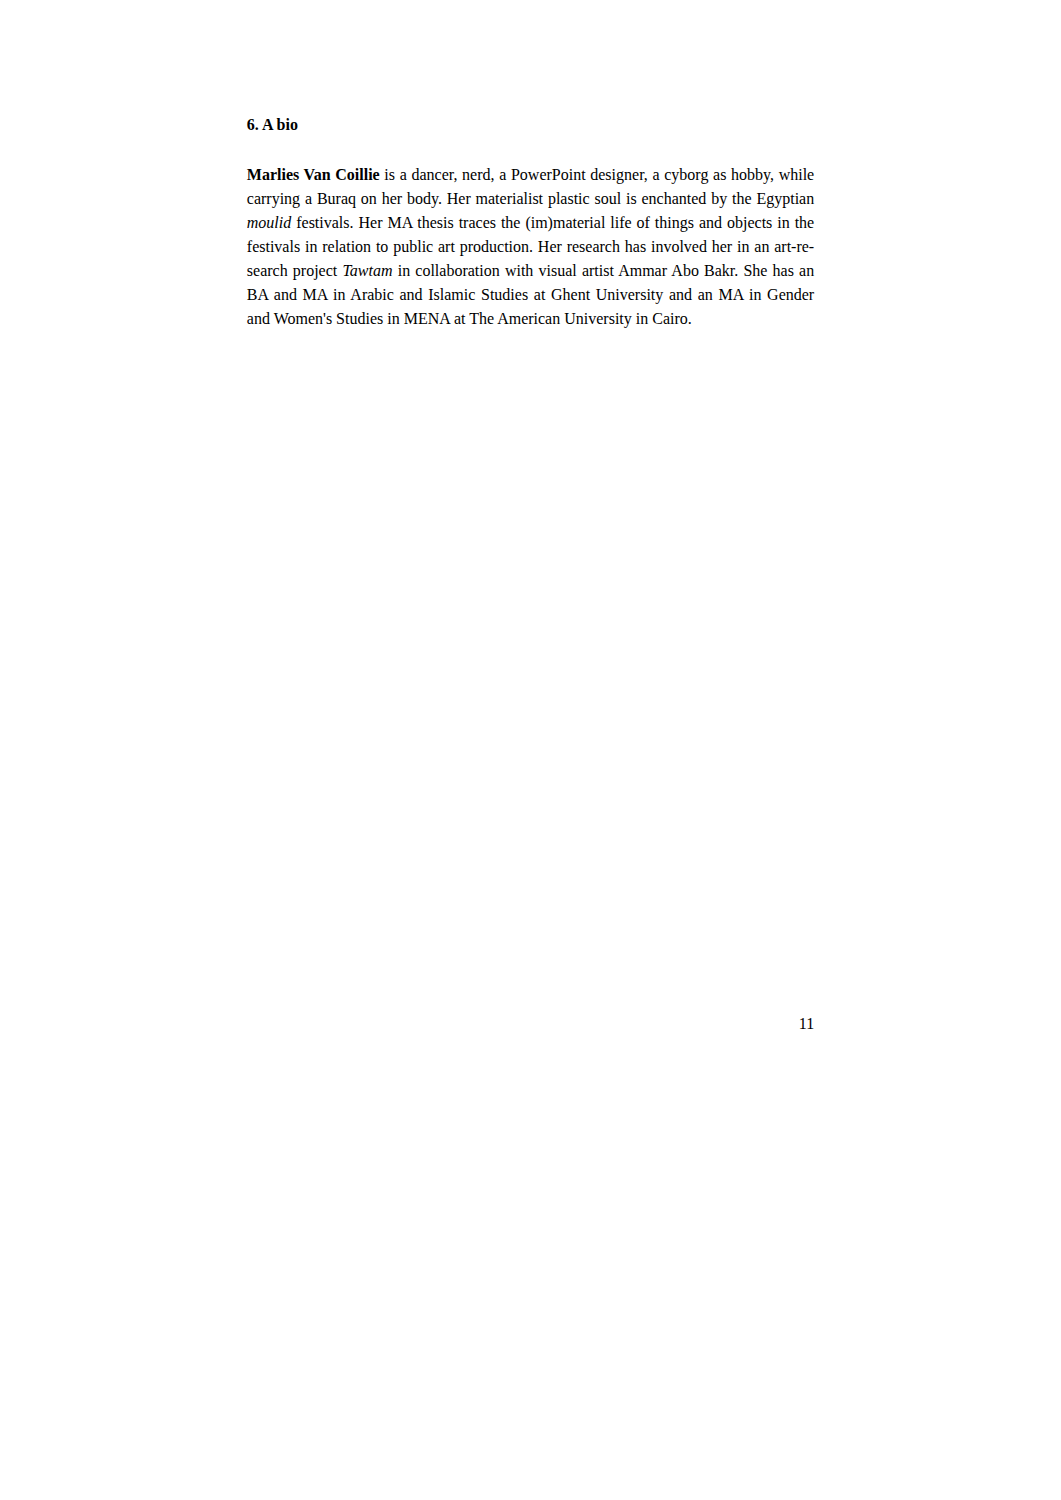6. A bio
Marlies Van Coillie is a dancer, nerd, a PowerPoint designer, a cyborg as hobby, while carrying a Buraq on her body. Her materialist plastic soul is enchanted by the Egyptian moulid festivals. Her MA thesis traces the (im)material life of things and objects in the festivals in relation to public art production. Her research has involved her in an art-research project Tawtam in collaboration with visual artist Ammar Abo Bakr. She has an BA and MA in Arabic and Islamic Studies at Ghent University and an MA in Gender and Women's Studies in MENA at The American University in Cairo.
11